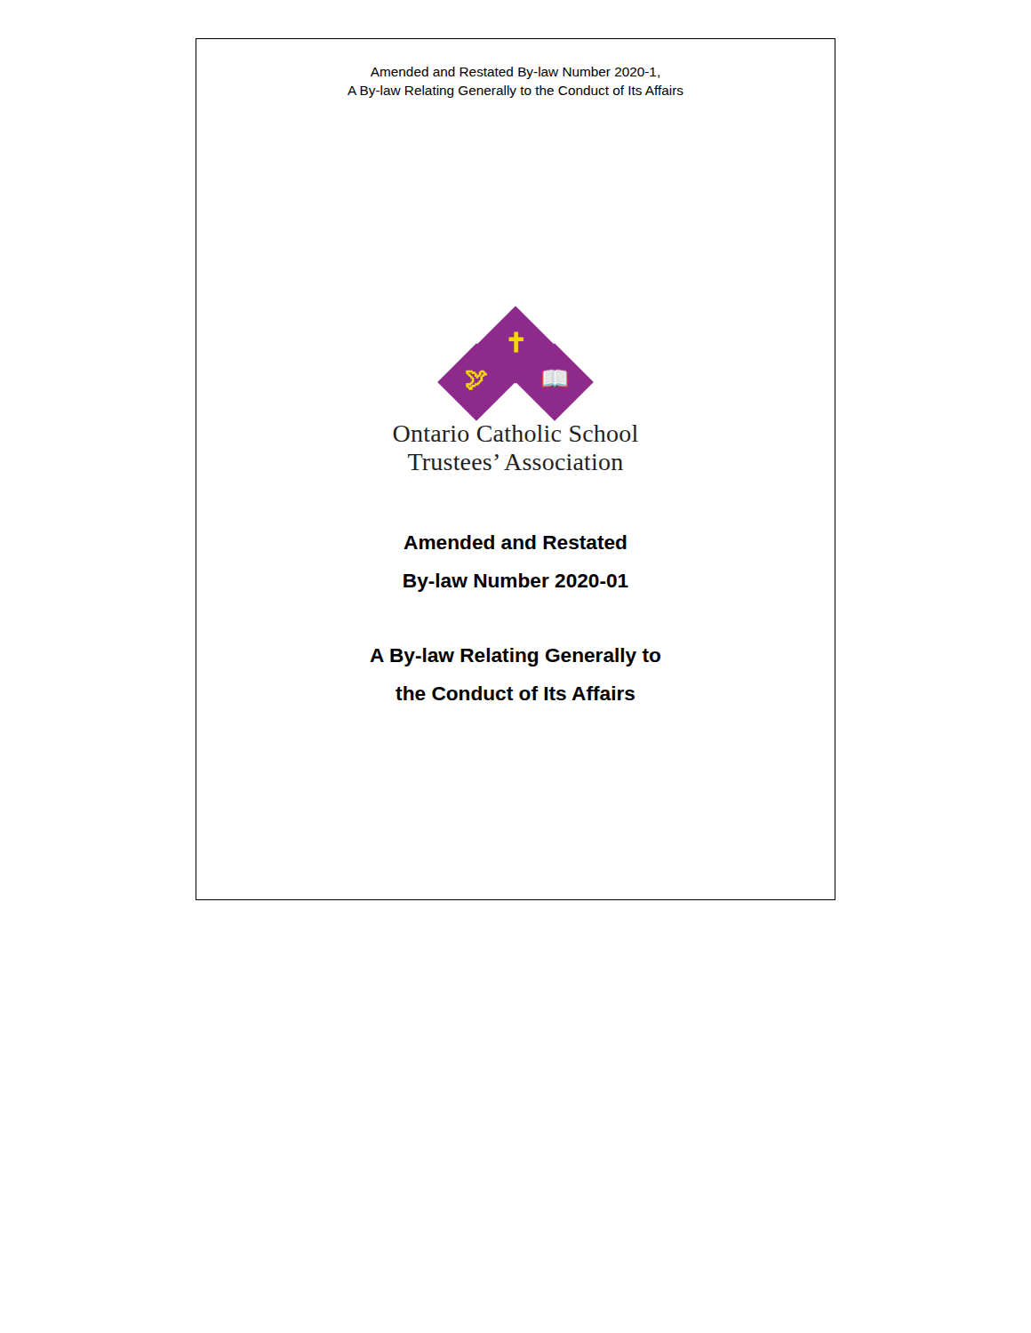Amended and Restated By-law Number 2020-1,
A By-law Relating Generally to the Conduct of Its Affairs
✝ 🕊 📖
Ontario Catholic School Trustees’ Association
Amended and Restated
By-law Number 2020-01 A By-law Relating Generally to
the Conduct of Its Affairs